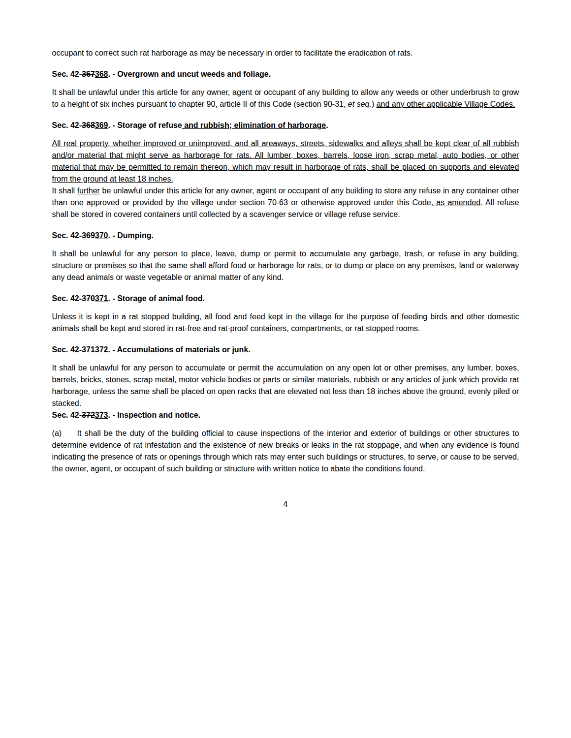occupant to correct such rat harborage as may be necessary in order to facilitate the eradication of rats.
Sec. 42-367368. - Overgrown and uncut weeds and foliage.
It shall be unlawful under this article for any owner, agent or occupant of any building to allow any weeds or other underbrush to grow to a height of six inches pursuant to chapter 90, article II of this Code (section 90-31, et seq.) and any other applicable Village Codes.
Sec. 42-368369. - Storage of refuse and rubbish; elimination of harborage.
All real property, whether improved or unimproved, and all areaways, streets, sidewalks and alleys shall be kept clear of all rubbish and/or material that might serve as harborage for rats. All lumber, boxes, barrels, loose iron, scrap metal, auto bodies, or other material that may be permitted to remain thereon, which may result in harborage of rats, shall be placed on supports and elevated from the ground at least 18 inches.
It shall further be unlawful under this article for any owner, agent or occupant of any building to store any refuse in any container other than one approved or provided by the village under section 70-63 or otherwise approved under this Code, as amended. All refuse shall be stored in covered containers until collected by a scavenger service or village refuse service.
Sec. 42-369370. - Dumping.
It shall be unlawful for any person to place, leave, dump or permit to accumulate any garbage, trash, or refuse in any building, structure or premises so that the same shall afford food or harborage for rats, or to dump or place on any premises, land or waterway any dead animals or waste vegetable or animal matter of any kind.
Sec. 42-370371. - Storage of animal food.
Unless it is kept in a rat stopped building, all food and feed kept in the village for the purpose of feeding birds and other domestic animals shall be kept and stored in rat-free and rat-proof containers, compartments, or rat stopped rooms.
Sec. 42-371372. - Accumulations of materials or junk.
It shall be unlawful for any person to accumulate or permit the accumulation on any open lot or other premises, any lumber, boxes, barrels, bricks, stones, scrap metal, motor vehicle bodies or parts or similar materials, rubbish or any articles of junk which provide rat harborage, unless the same shall be placed on open racks that are elevated not less than 18 inches above the ground, evenly piled or stacked.
Sec. 42-372373. - Inspection and notice.
(a) It shall be the duty of the building official to cause inspections of the interior and exterior of buildings or other structures to determine evidence of rat infestation and the existence of new breaks or leaks in the rat stoppage, and when any evidence is found indicating the presence of rats or openings through which rats may enter such buildings or structures, to serve, or cause to be served, the owner, agent, or occupant of such building or structure with written notice to abate the conditions found.
4